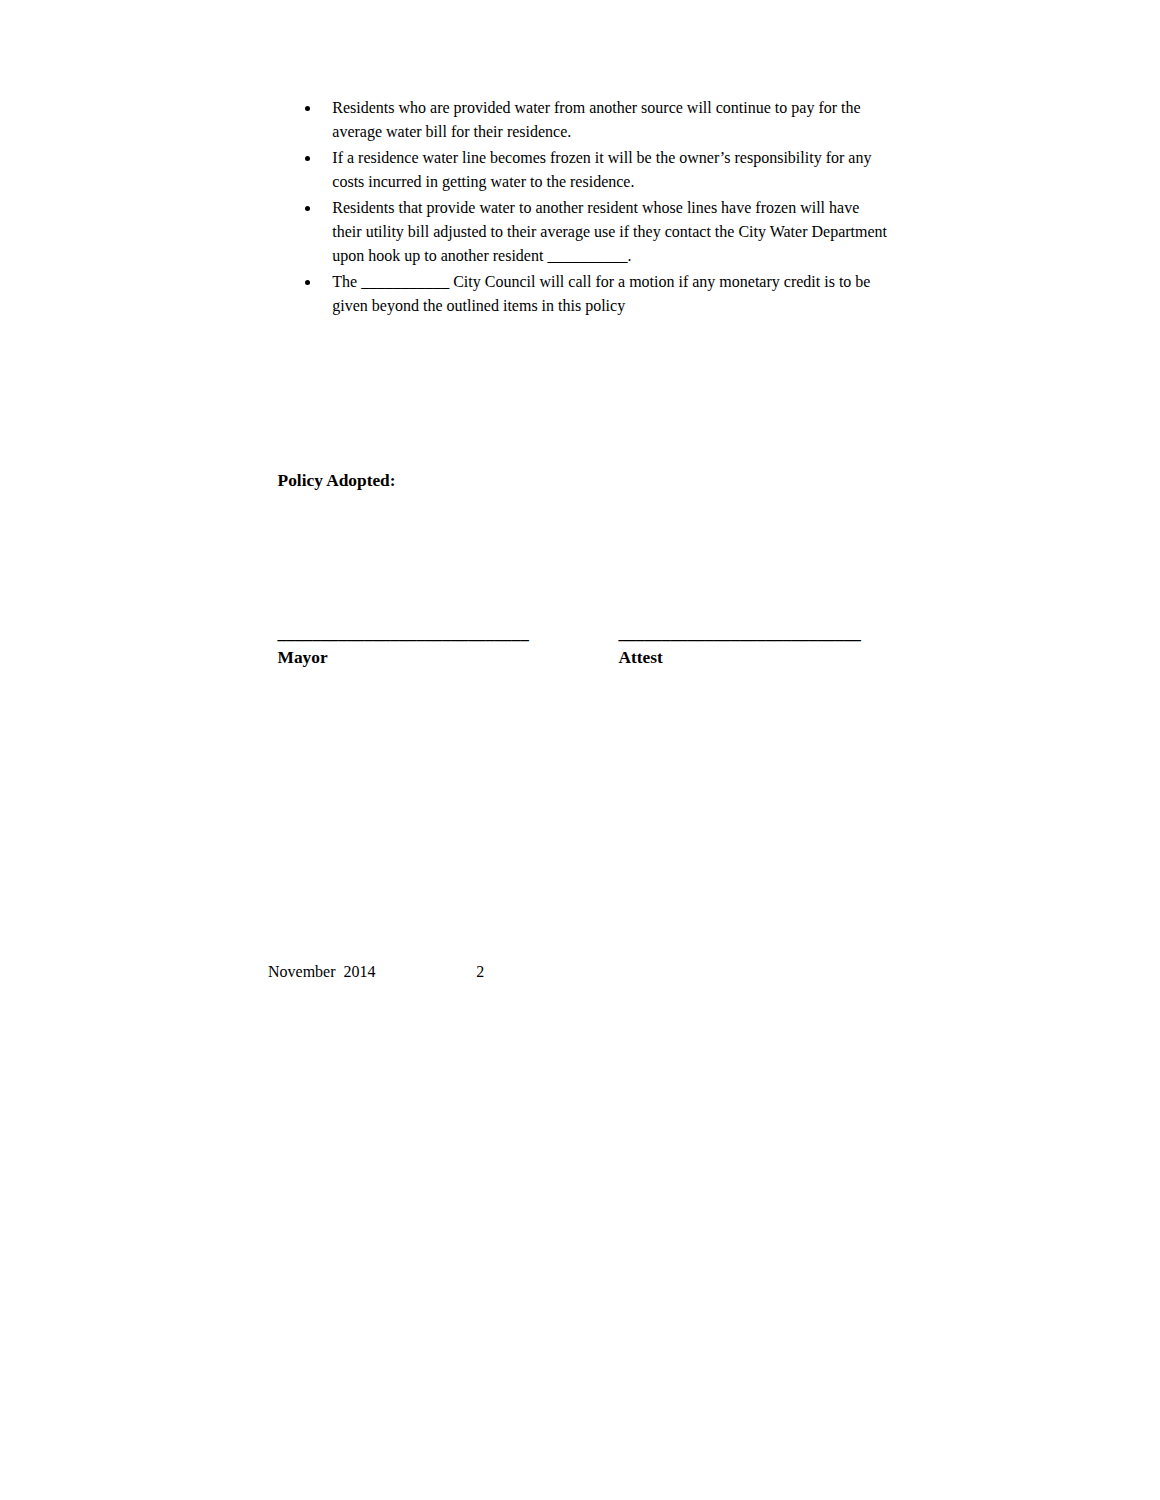Residents who are provided water from another source will continue to pay for the average water bill for their residence.
If a residence water line becomes frozen it will be the owner’s responsibility for any costs incurred in getting water to the residence.
Residents that provide water to another resident whose lines have frozen will have their utility bill adjusted to their average use if they contact the City Water Department upon hook up to another resident __________.
The ___________ City Council will call for a motion if any monetary credit is to be given beyond the outlined items in this policy
Policy Adopted:
_____________________________ Mayor
____________________________ Attest
November 2014 2